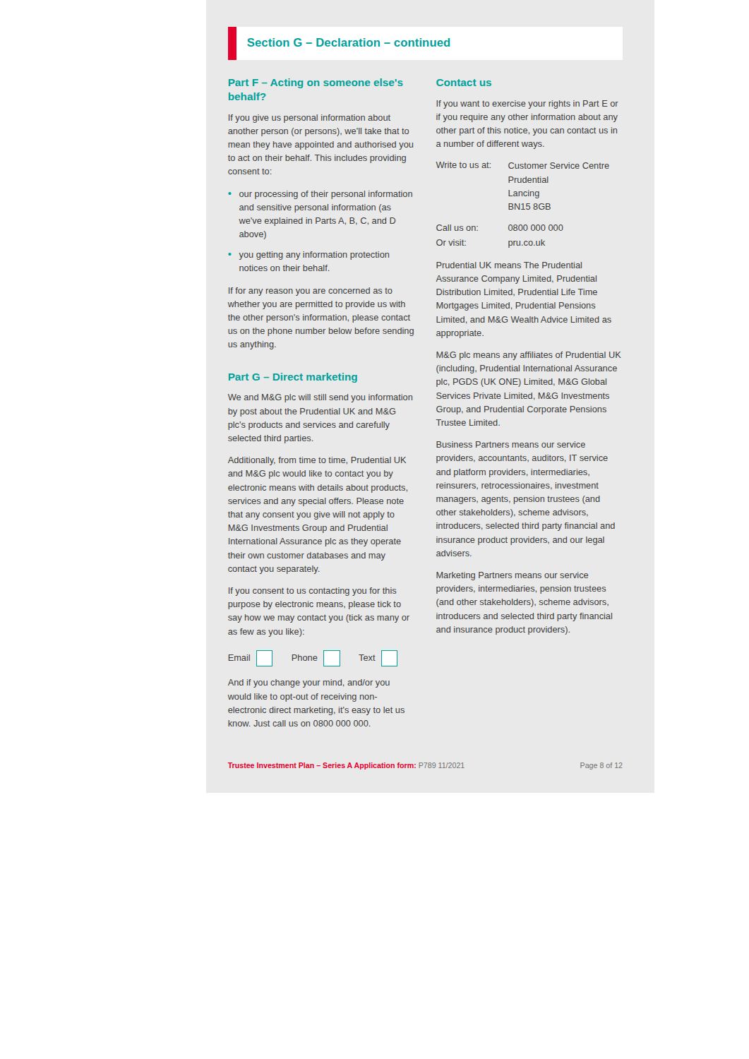Section G – Declaration – continued
Part F – Acting on someone else's behalf?
If you give us personal information about another person (or persons), we'll take that to mean they have appointed and authorised you to act on their behalf. This includes providing consent to:
our processing of their personal information and sensitive personal information (as we've explained in Parts A, B, C, and D above)
you getting any information protection notices on their behalf.
If for any reason you are concerned as to whether you are permitted to provide us with the other person's information, please contact us on the phone number below before sending us anything.
Part G – Direct marketing
We and M&G plc will still send you information by post about the Prudential UK and M&G plc's products and services and carefully selected third parties.
Additionally, from time to time, Prudential UK and M&G plc would like to contact you by electronic means with details about products, services and any special offers. Please note that any consent you give will not apply to M&G Investments Group and Prudential International Assurance plc as they operate their own customer databases and may contact you separately.
If you consent to us contacting you for this purpose by electronic means, please tick to say how we may contact you (tick as many or as few as you like):
Email
Phone
Text
And if you change your mind, and/or you would like to opt-out of receiving non-electronic direct marketing, it's easy to let us know. Just call us on 0800 000 000.
Contact us
If you want to exercise your rights in Part E or if you require any other information about any other part of this notice, you can contact us in a number of different ways.
Write to us at:
Customer Service Centre
Prudential
Lancing
BN15 8GB
Call us on:
0800 000 000
Or visit:
pru.co.uk
Prudential UK means The Prudential Assurance Company Limited, Prudential Distribution Limited, Prudential Life Time Mortgages Limited, Prudential Pensions Limited, and M&G Wealth Advice Limited as appropriate.
M&G plc means any affiliates of Prudential UK (including, Prudential International Assurance plc, PGDS (UK ONE) Limited, M&G Global Services Private Limited, M&G Investments Group, and Prudential Corporate Pensions Trustee Limited.
Business Partners means our service providers, accountants, auditors, IT service and platform providers, intermediaries, reinsurers, retrocessionaires, investment managers, agents, pension trustees (and other stakeholders), scheme advisors, introducers, selected third party financial and insurance product providers, and our legal advisers.
Marketing Partners means our service providers, intermediaries, pension trustees (and other stakeholders), scheme advisors, introducers and selected third party financial and insurance product providers).
Trustee Investment Plan – Series A Application form: P789 11/2021
Page 8 of 12